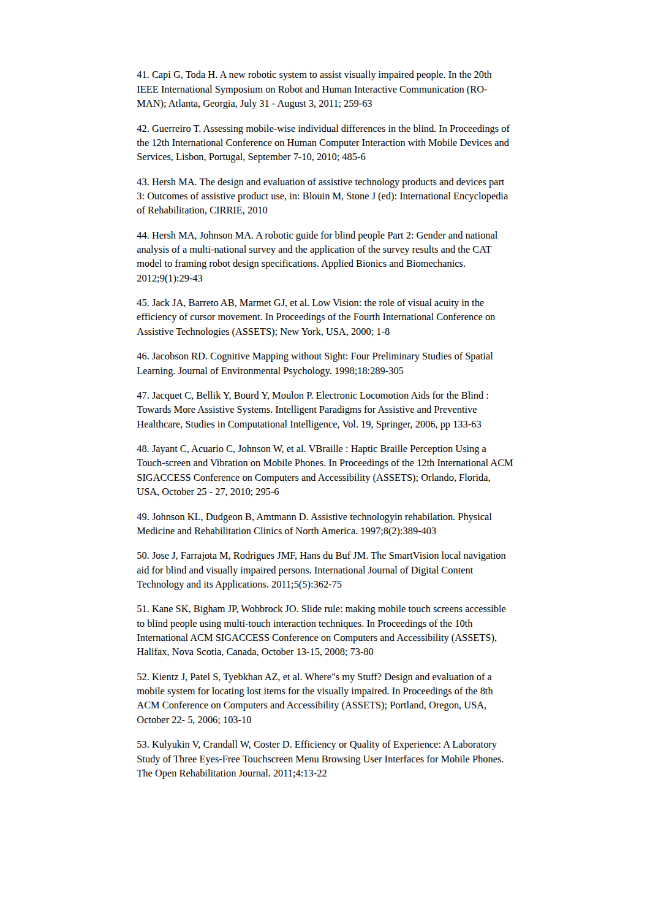41. Capi G, Toda H. A new robotic system to assist visually impaired people. In the 20th IEEE International Symposium on Robot and Human Interactive Communication (RO-MAN); Atlanta, Georgia, July 31 - August 3, 2011; 259-63
42. Guerreiro T. Assessing mobile-wise individual differences in the blind. In Proceedings of the 12th International Conference on Human Computer Interaction with Mobile Devices and Services, Lisbon, Portugal, September 7-10, 2010; 485-6
43. Hersh MA. The design and evaluation of assistive technology products and devices part 3: Outcomes of assistive product use, in: Blouin M, Stone J (ed): International Encyclopedia of Rehabilitation, CIRRIE, 2010
44. Hersh MA, Johnson MA. A robotic guide for blind people Part 2: Gender and national analysis of a multi-national survey and the application of the survey results and the CAT model to framing robot design specifications. Applied Bionics and Biomechanics. 2012;9(1):29-43
45. Jack JA, Barreto AB, Marmet GJ, et al. Low Vision: the role of visual acuity in the efficiency of cursor movement. In Proceedings of the Fourth International Conference on Assistive Technologies (ASSETS); New York, USA, 2000; 1-8
46. Jacobson RD. Cognitive Mapping without Sight: Four Preliminary Studies of Spatial Learning. Journal of Environmental Psychology. 1998;18:289-305
47. Jacquet C, Bellik Y, Bourd Y, Moulon P. Electronic Locomotion Aids for the Blind : Towards More Assistive Systems. Intelligent Paradigms for Assistive and Preventive Healthcare, Studies in Computational Intelligence, Vol. 19, Springer, 2006, pp 133-63
48. Jayant C, Acuario C, Johnson W, et al. VBraille : Haptic Braille Perception Using a Touch-screen and Vibration on Mobile Phones. In Proceedings of the 12th International ACM SIGACCESS Conference on Computers and Accessibility (ASSETS); Orlando, Florida, USA, October 25 - 27, 2010; 295-6
49. Johnson KL, Dudgeon B, Amtmann D. Assistive technologyin rehabilation. Physical Medicine and Rehabilitation Clinics of North America. 1997;8(2):389-403
50. Jose J, Farrajota M, Rodrigues JMF, Hans du Buf JM. The SmartVision local navigation aid for blind and visually impaired persons. International Journal of Digital Content Technology and its Applications. 2011;5(5):362-75
51. Kane SK, Bigham JP, Wobbrock JO. Slide rule: making mobile touch screens accessible to blind people using multi-touch interaction techniques. In Proceedings of the 10th International ACM SIGACCESS Conference on Computers and Accessibility (ASSETS), Halifax, Nova Scotia, Canada, October 13-15, 2008; 73-80
52. Kientz J, Patel S, Tyebkhan AZ, et al. Where"s my Stuff? Design and evaluation of a mobile system for locating lost items for the visually impaired. In Proceedings of the 8th ACM Conference on Computers and Accessibility (ASSETS); Portland, Oregon, USA, October 22- 5, 2006; 103-10
53. Kulyukin V, Crandall W, Coster D. Efficiency or Quality of Experience: A Laboratory Study of Three Eyes-Free Touchscreen Menu Browsing User Interfaces for Mobile Phones. The Open Rehabilitation Journal. 2011;4:13-22